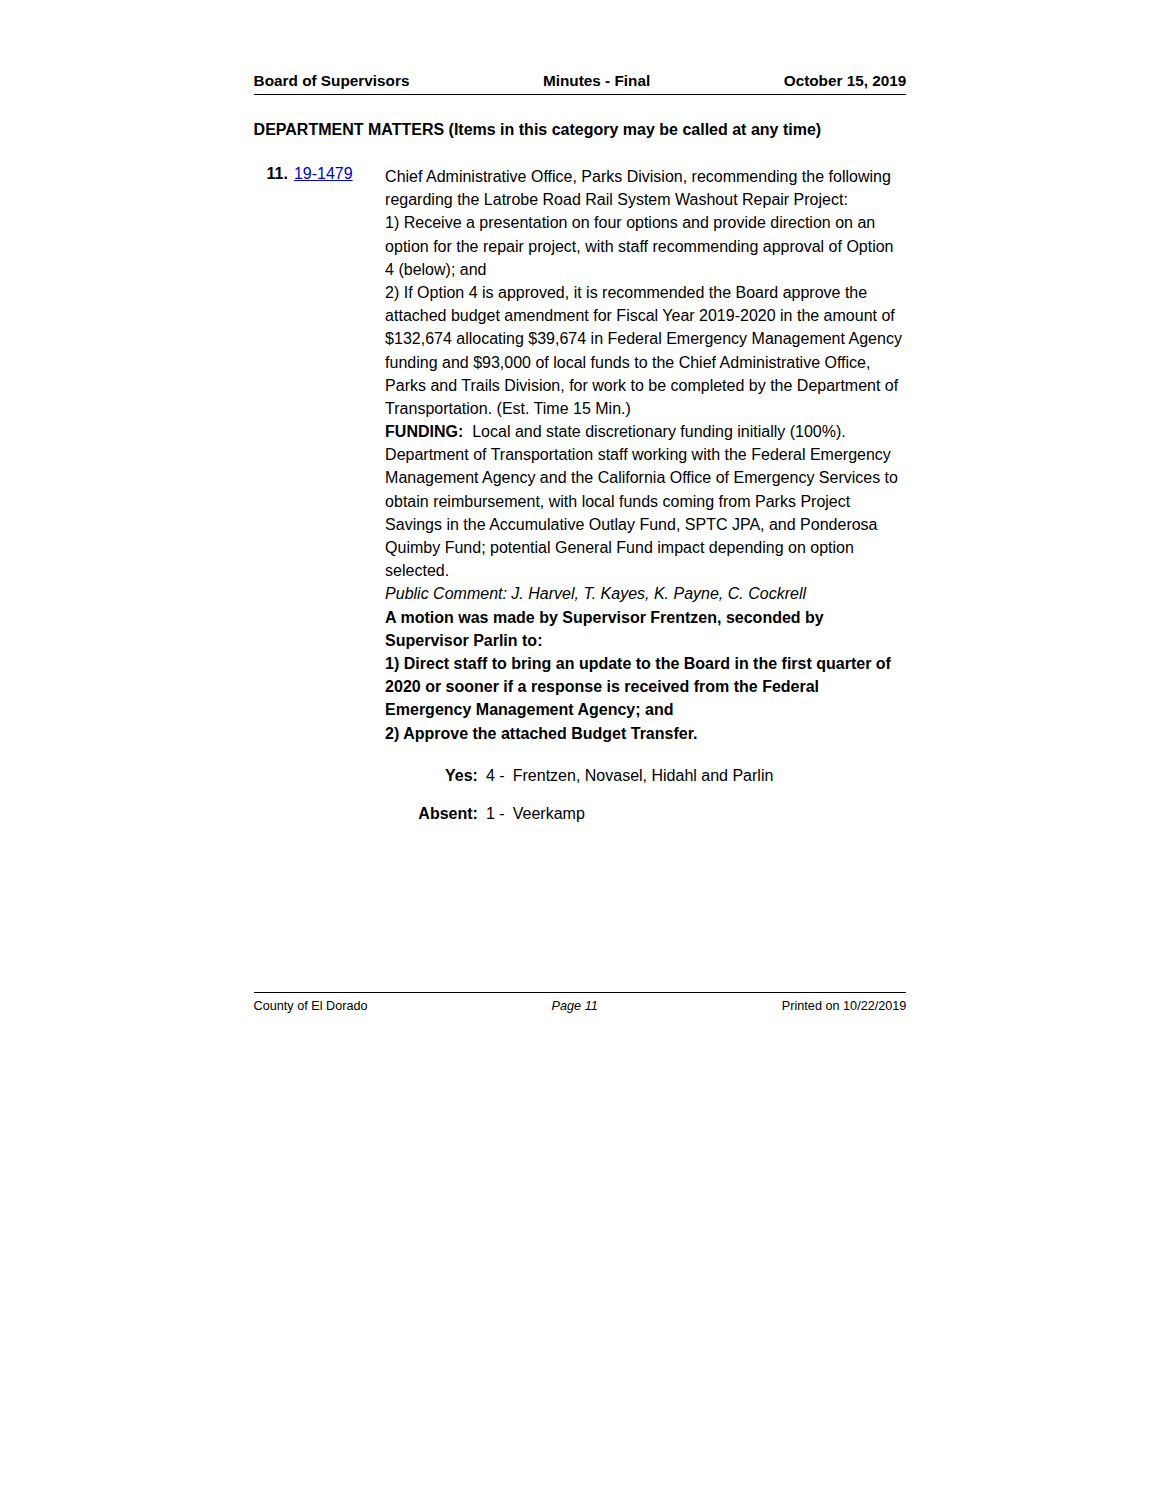Board of Supervisors
Minutes - Final
October 15, 2019
DEPARTMENT MATTERS (Items in this category may be called at any time)
11.
19-1479
Chief Administrative Office, Parks Division, recommending the following regarding the Latrobe Road Rail System Washout Repair Project:
1) Receive a presentation on four options and provide direction on an option for the repair project, with staff recommending approval of Option 4 (below); and
2) If Option 4 is approved, it is recommended the Board approve the attached budget amendment for Fiscal Year 2019-2020 in the amount of $132,674 allocating $39,674 in Federal Emergency Management Agency funding and $93,000 of local funds to the Chief Administrative Office, Parks and Trails Division, for work to be completed by the Department of Transportation. (Est. Time 15 Min.)
FUNDING: Local and state discretionary funding initially (100%). Department of Transportation staff working with the Federal Emergency Management Agency and the California Office of Emergency Services to obtain reimbursement, with local funds coming from Parks Project Savings in the Accumulative Outlay Fund, SPTC JPA, and Ponderosa Quimby Fund; potential General Fund impact depending on option selected.
Public Comment: J. Harvel, T. Kayes, K. Payne, C. Cockrell
A motion was made by Supervisor Frentzen, seconded by Supervisor Parlin to:
1) Direct staff to bring an update to the Board in the first quarter of 2020 or sooner if a response is received from the Federal Emergency Management Agency; and
2) Approve the attached Budget Transfer.
Yes:
4 -
Frentzen, Novasel, Hidahl and Parlin
Absent:
1 -
Veerkamp
County of El Dorado
Page 11
Printed on 10/22/2019